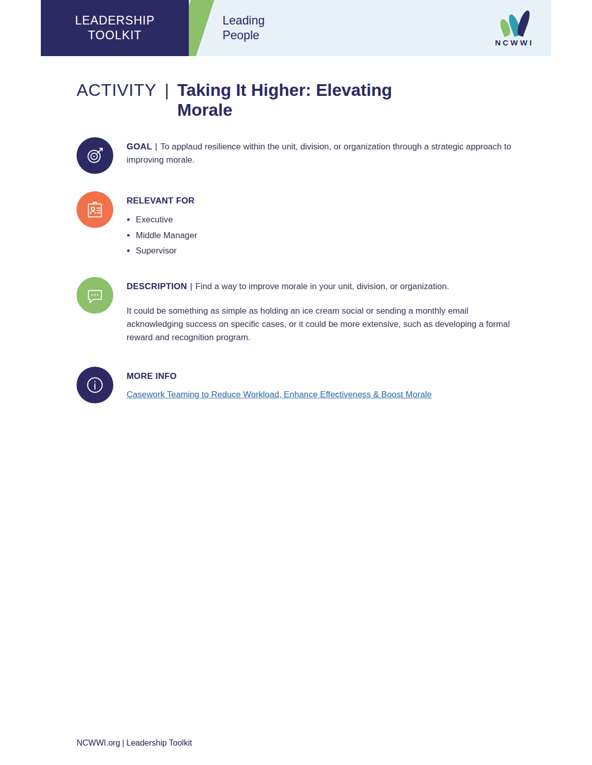LEADERSHIP
TOOLKIT
Leading
People
NCWWI
ACTIVITY |
Taking It Higher: Elevating Morale
GOAL|To applaud resilience within the unit, division, or organization through a strategic approach to improving morale.
RELEVANT FOR
Executive
Middle Manager
Supervisor
DESCRIPTION|Find a way to improve morale in your unit, division, or organization.
It could be something as simple as holding an ice cream social or sending a monthly email acknowledging success on specific cases, or it could be more extensive, such as developing a formal reward and recognition program.
MORE INFO
Casework Teaming to Reduce Workload, Enhance Effectiveness & Boost Morale
NCWWI.org|Leadership Toolkit